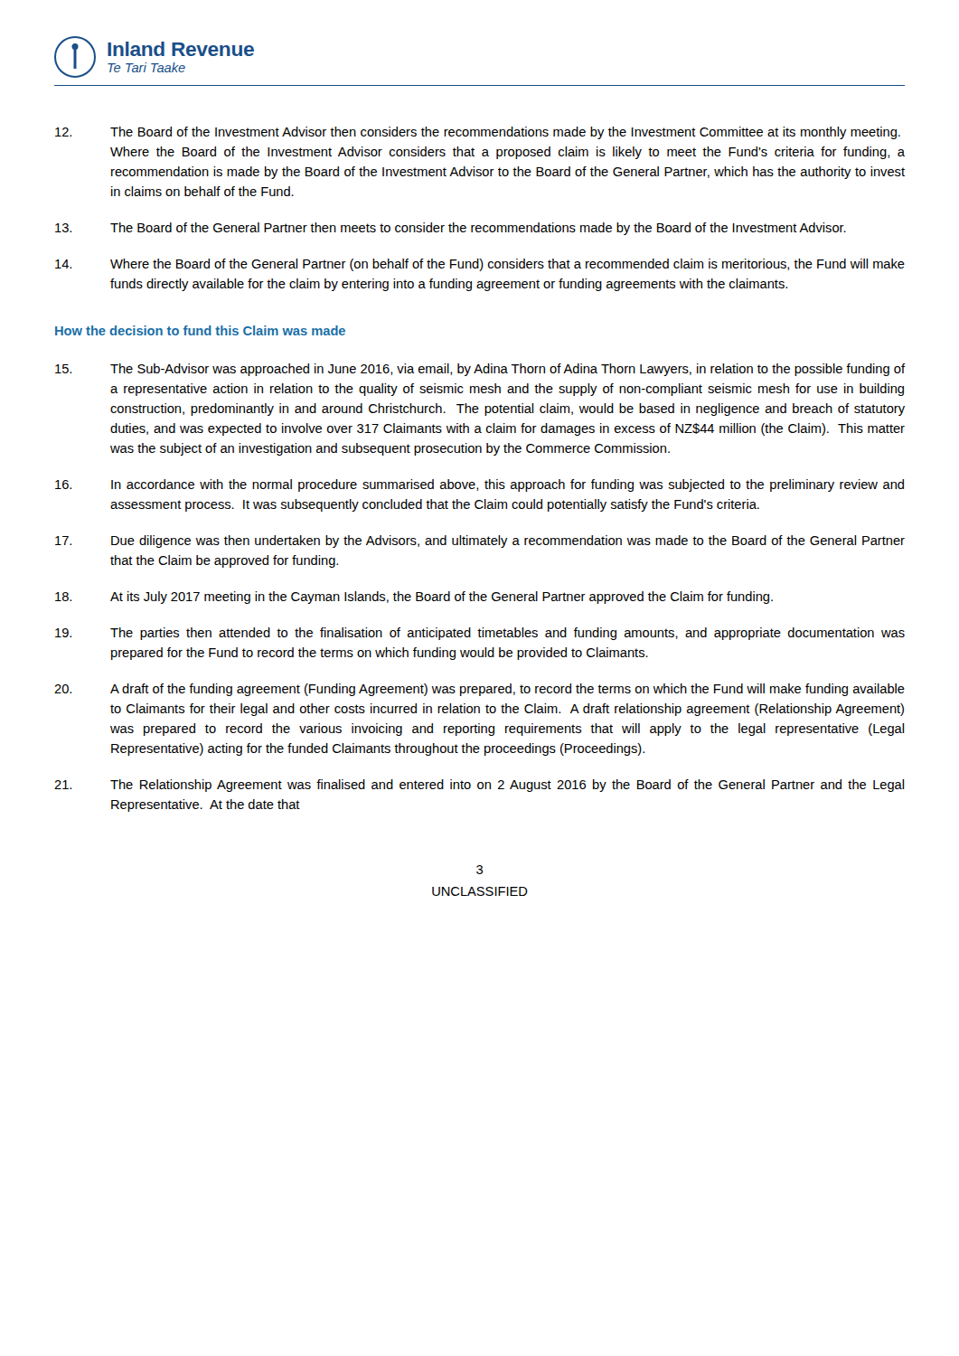Inland Revenue
Te Tari Taake
12.
The Board of the Investment Advisor then considers the recommendations made by the Investment Committee at its monthly meeting. Where the Board of the Investment Advisor considers that a proposed claim is likely to meet the Fund's criteria for funding, a recommendation is made by the Board of the Investment Advisor to the Board of the General Partner, which has the authority to invest in claims on behalf of the Fund.
13.
The Board of the General Partner then meets to consider the recommendations made by the Board of the Investment Advisor.
14.
Where the Board of the General Partner (on behalf of the Fund) considers that a recommended claim is meritorious, the Fund will make funds directly available for the claim by entering into a funding agreement or funding agreements with the claimants.
How the decision to fund this Claim was made
15.
The Sub-Advisor was approached in June 2016, via email, by Adina Thorn of Adina Thorn Lawyers, in relation to the possible funding of a representative action in relation to the quality of seismic mesh and the supply of non-compliant seismic mesh for use in building construction, predominantly in and around Christchurch. The potential claim, would be based in negligence and breach of statutory duties, and was expected to involve over 317 Claimants with a claim for damages in excess of NZ$44 million (the Claim). This matter was the subject of an investigation and subsequent prosecution by the Commerce Commission.
16.
In accordance with the normal procedure summarised above, this approach for funding was subjected to the preliminary review and assessment process. It was subsequently concluded that the Claim could potentially satisfy the Fund's criteria.
17.
Due diligence was then undertaken by the Advisors, and ultimately a recommendation was made to the Board of the General Partner that the Claim be approved for funding.
18.
At its July 2017 meeting in the Cayman Islands, the Board of the General Partner approved the Claim for funding.
19.
The parties then attended to the finalisation of anticipated timetables and funding amounts, and appropriate documentation was prepared for the Fund to record the terms on which funding would be provided to Claimants.
20.
A draft of the funding agreement (Funding Agreement) was prepared, to record the terms on which the Fund will make funding available to Claimants for their legal and other costs incurred in relation to the Claim. A draft relationship agreement (Relationship Agreement) was prepared to record the various invoicing and reporting requirements that will apply to the legal representative (Legal Representative) acting for the funded Claimants throughout the proceedings (Proceedings).
21.
The Relationship Agreement was finalised and entered into on 2 August 2016 by the Board of the General Partner and the Legal Representative. At the date that
3
UNCLASSIFIED